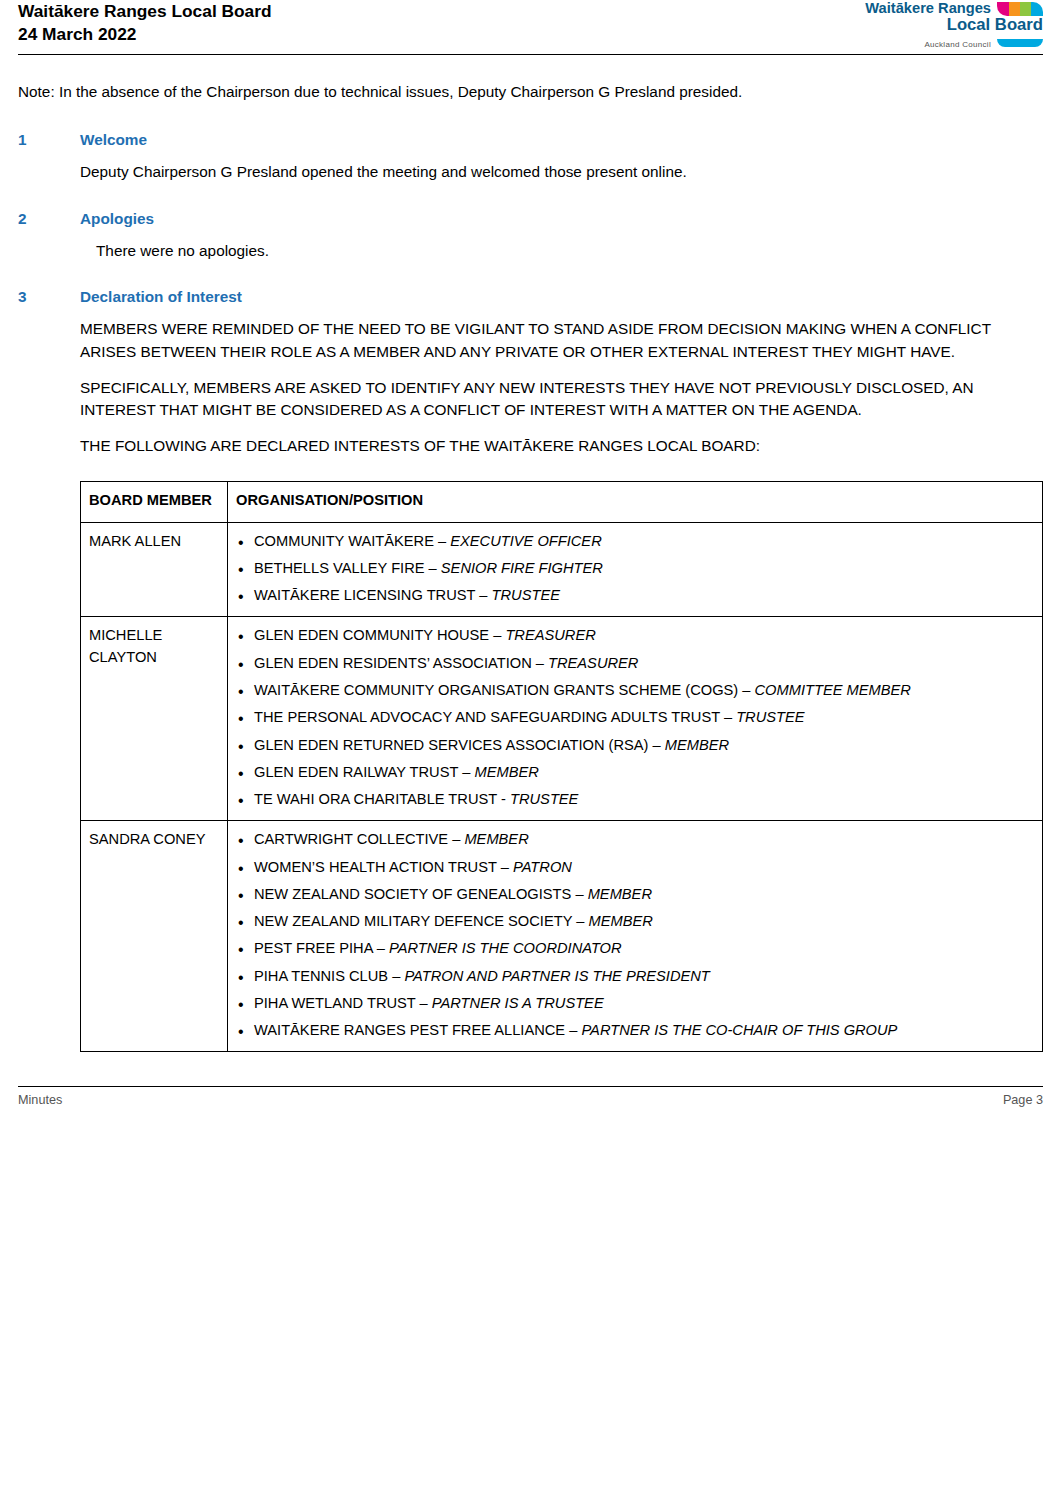Waitākere Ranges Local Board
24 March 2022
Waitākere Ranges
Local Board
Auckland Council
Note: In the absence of the Chairperson due to technical issues, Deputy Chairperson G Presland presided.
1
Welcome
Deputy Chairperson G Presland opened the meeting and welcomed those present online.
2
Apologies
There were no apologies.
3
Declaration of Interest
Members were reminded of the need to be vigilant to stand aside from decision making when a conflict arises between their role as a member and any private or other external interest they might have.
Specifically, members are asked to identify any new interests they have not previously disclosed, an interest that might be considered as a conflict of interest with a matter on the agenda.
The following are declared interests of the Waitākere Ranges Local Board:
| Board Member | Organisation/Position |
| --- | --- |
| Mark Allen | Community Waitākere – Executive Officer Bethells Valley Fire – Senior Fire Fighter Waitākere Licensing Trust – Trustee |
| Michelle Clayton | Glen Eden Community House – Treasurer Glen Eden Residents’ Association – Treasurer Waitākere Community Organisation Grants Scheme (COGS) – Committee Member The Personal Advocacy and Safeguarding Adults Trust – Trustee Glen Eden Returned Services Association (RSA) – Member Glen Eden Railway Trust – Member Te Wahi Ora Charitable Trust - Trustee |
| Sandra Coney | Cartwright Collective – Member Women’s Health Action Trust – Patron New Zealand Society of Genealogists – Member New Zealand Military Defence Society – Member Pest Free Piha – Partner is the Coordinator Piha Tennis Club – Patron and Partner is the President Piha Wetland Trust – Partner is a Trustee Waitākere Ranges Pest Free Alliance – Partner is the Co-Chair of this group |
Minutes Page 3